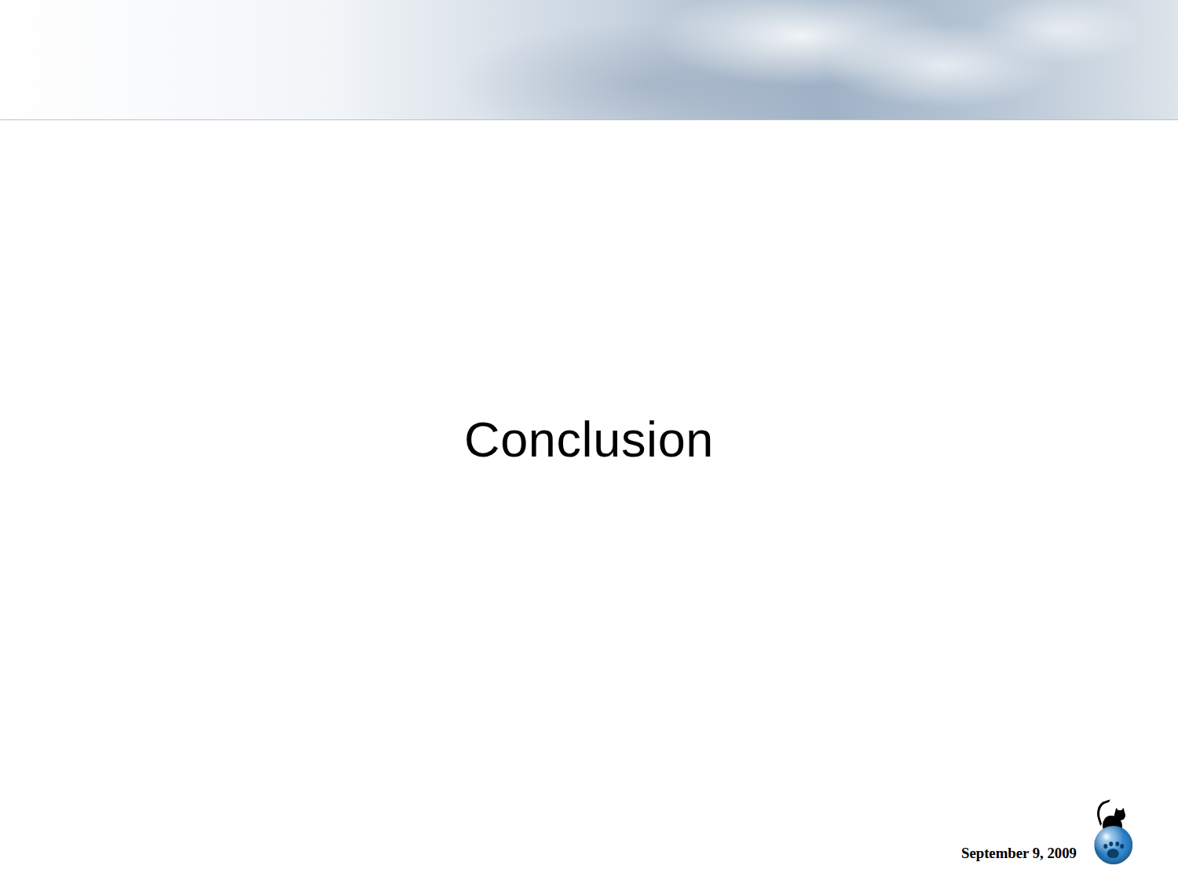Conclusion
September 9, 2009